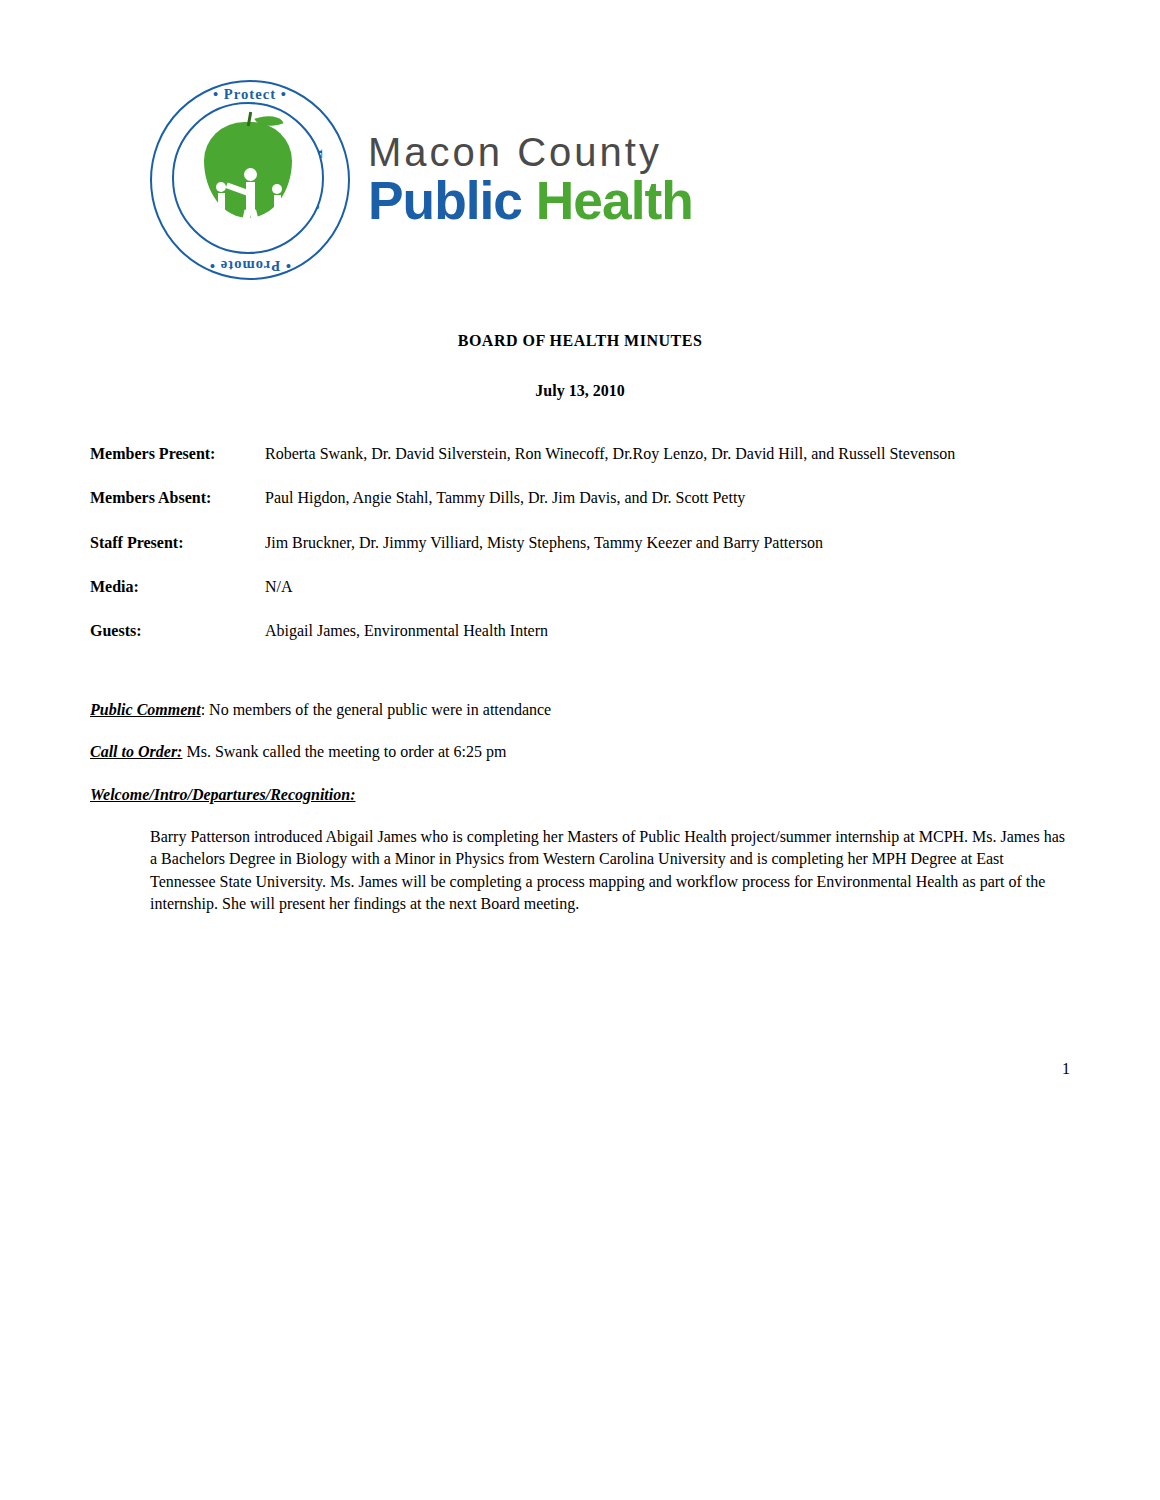• Protect •
Enhance
• Promote •
Macon County
Public Health
BOARD OF HEALTH MINUTES
July 13, 2010
| Members Present: | Roberta Swank, Dr. David Silverstein, Ron Winecoff, Dr.Roy Lenzo, Dr. David Hill, and Russell Stevenson |
| Members Absent: | Paul Higdon, Angie Stahl, Tammy Dills, Dr. Jim Davis, and Dr. Scott Petty |
| Staff Present: | Jim Bruckner, Dr. Jimmy Villiard, Misty Stephens, Tammy Keezer and Barry Patterson |
| Media: | N/A |
| Guests: | Abigail James, Environmental Health Intern |
Public Comment: No members of the general public were in attendance
Call to Order: Ms. Swank called the meeting to order at 6:25 pm
Welcome/Intro/Departures/Recognition:
Barry Patterson introduced Abigail James who is completing her Masters of Public Health project/summer internship at MCPH. Ms. James has a Bachelors Degree in Biology with a Minor in Physics from Western Carolina University and is completing her MPH Degree at East Tennessee State University. Ms. James will be completing a process mapping and workflow process for Environmental Health as part of the internship. She will present her findings at the next Board meeting.
1